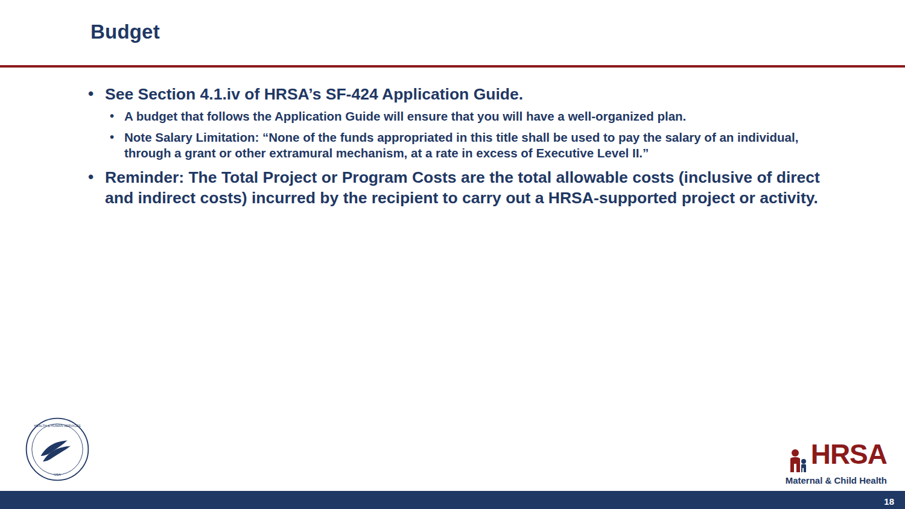Budget
See Section 4.1.iv of HRSA’s SF-424 Application Guide.
A budget that follows the Application Guide will ensure that you will have a well-organized plan.
Note Salary Limitation: “None of the funds appropriated in this title shall be used to pay the salary of an individual, through a grant or other extramural mechanism, at a rate in excess of Executive Level II.”
Reminder: The Total Project or Program Costs are the total allowable costs (inclusive of direct and indirect costs) incurred by the recipient to carry out a HRSA-supported project or activity.
HEALTH & HUMAN SERVICES USA
HRSA
Maternal & Child Health
18